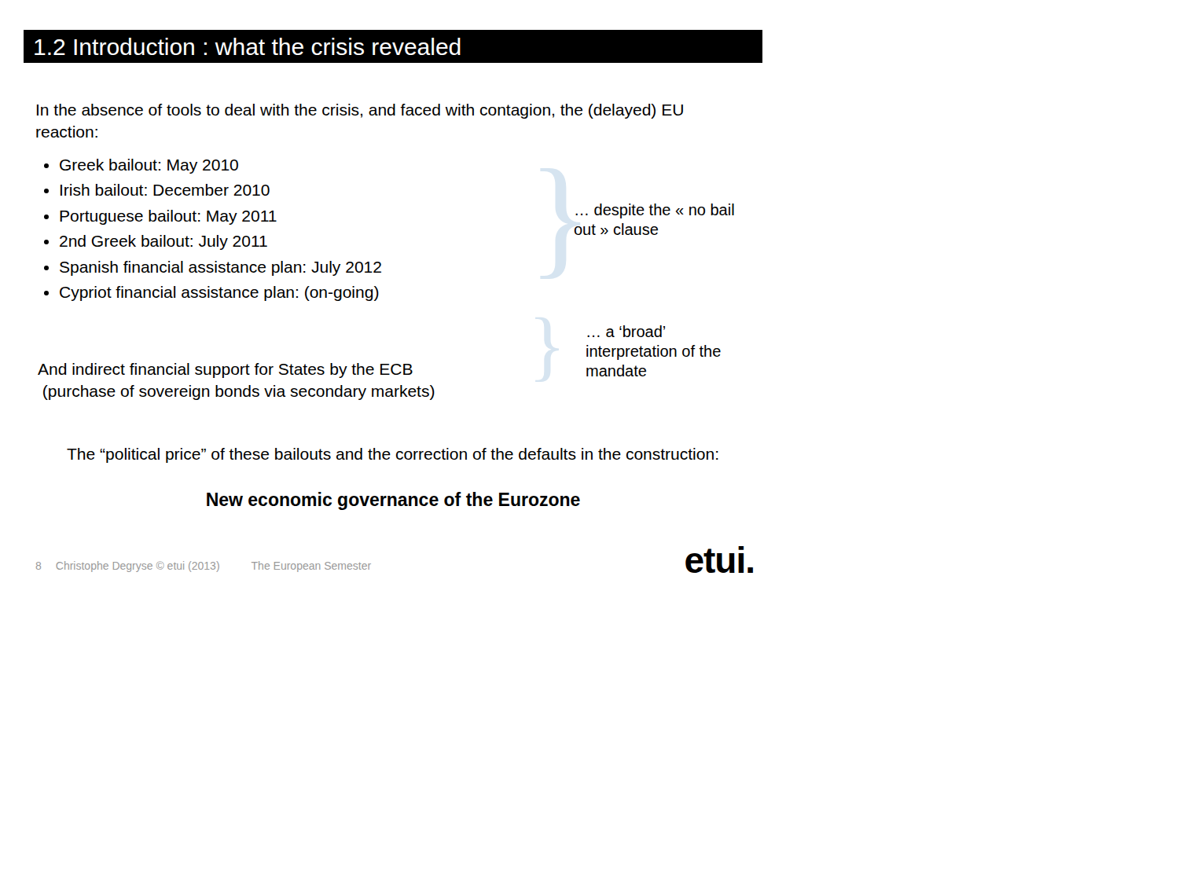1.2 Introduction : what the crisis revealed
In the absence of tools to deal with the crisis, and faced with contagion, the (delayed) EU reaction:
Greek bailout: May 2010
Irish bailout: December 2010
Portuguese bailout: May 2011
2nd Greek bailout: July 2011
Spanish financial assistance plan: July 2012
Cypriot financial assistance plan: (on-going)
}
… despite the « no bail out » clause
}
… a ‘broad’ interpretation of the mandate
And indirect financial support for States by the ECB
(purchase of sovereign bonds via secondary markets)
The “political price” of these bailouts and the correction of the defaults in the construction:
New economic governance of the Eurozone
8 Christophe Degryse © etui (2013) The European Semester
etui.